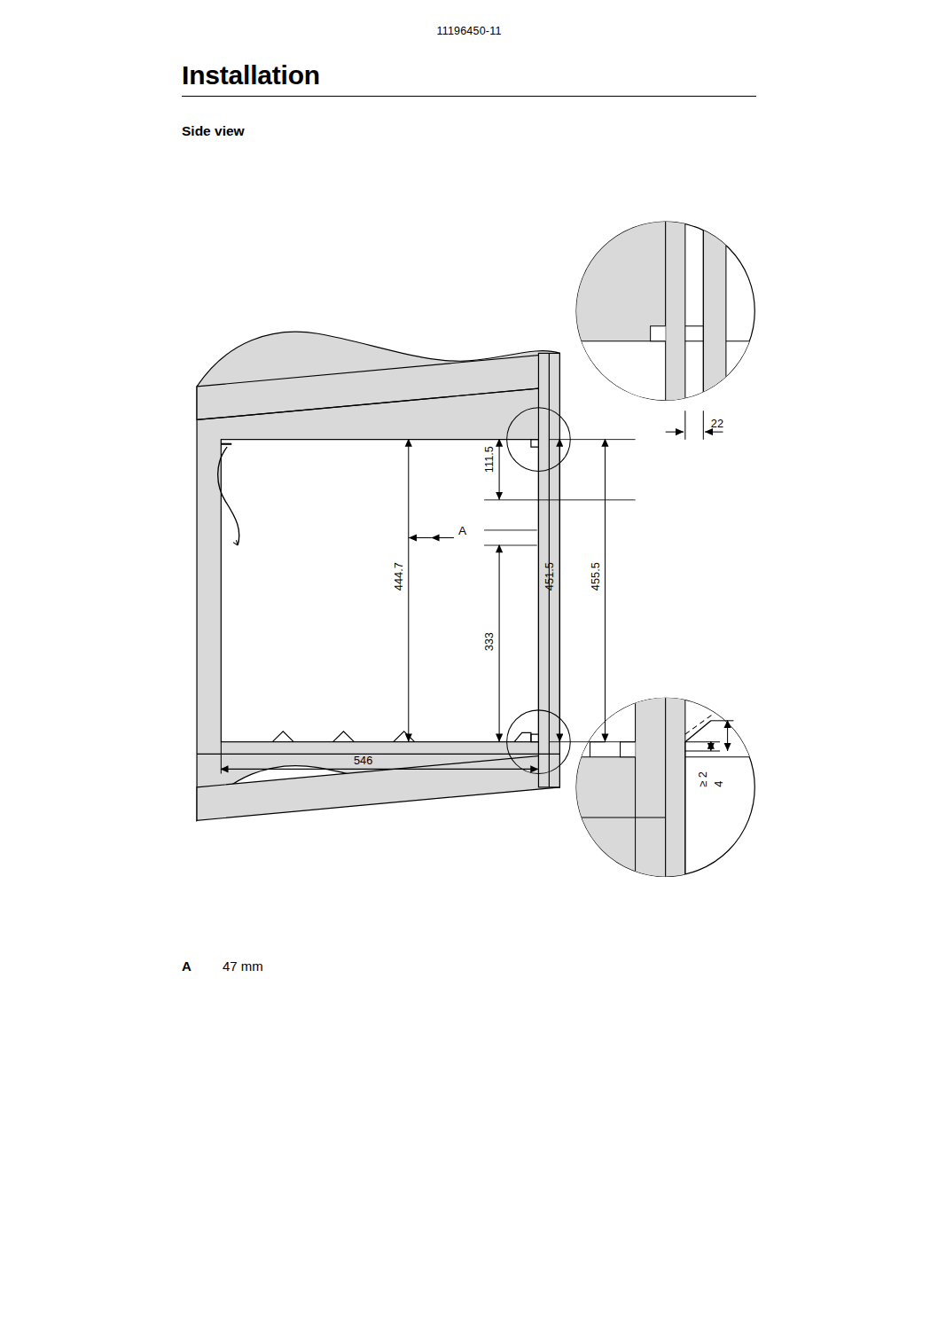11196450-11
Installation
Side view
22 ≥ 2 4 444.7 546 111.5 333 451.5 455.5 A
A47 mm